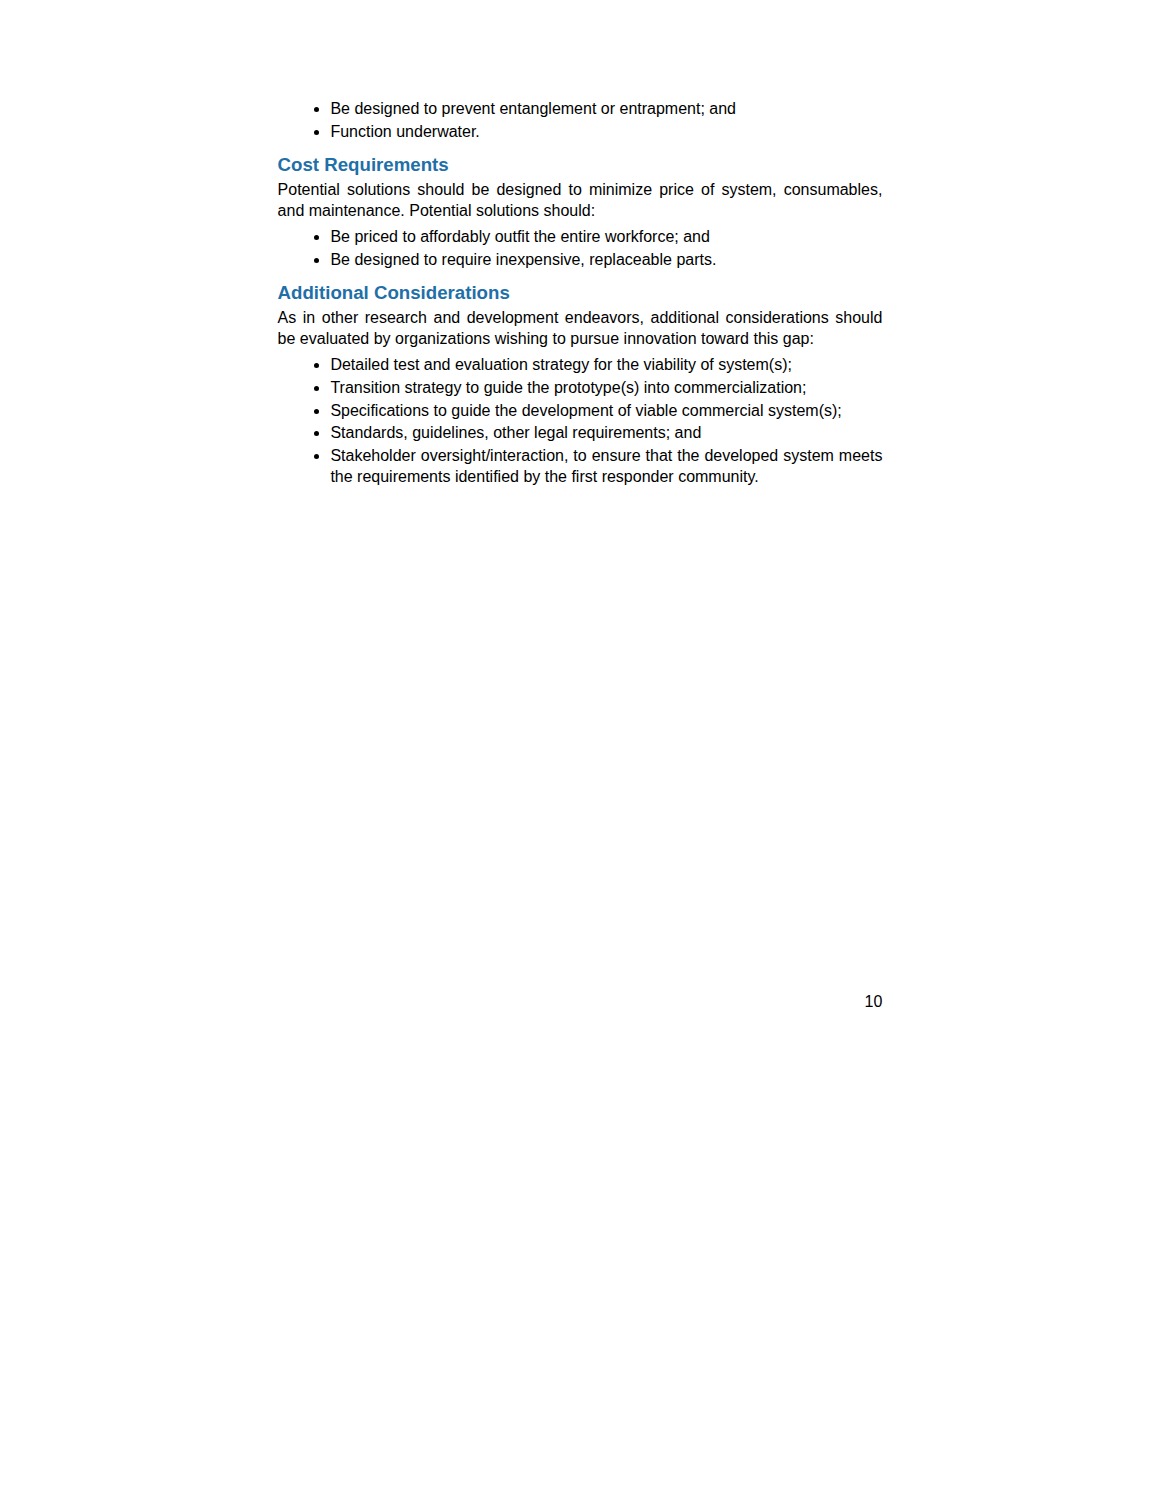Be designed to prevent entanglement or entrapment; and
Function underwater.
Cost Requirements
Potential solutions should be designed to minimize price of system, consumables, and maintenance. Potential solutions should:
Be priced to affordably outfit the entire workforce; and
Be designed to require inexpensive, replaceable parts.
Additional Considerations
As in other research and development endeavors, additional considerations should be evaluated by organizations wishing to pursue innovation toward this gap:
Detailed test and evaluation strategy for the viability of system(s);
Transition strategy to guide the prototype(s) into commercialization;
Specifications to guide the development of viable commercial system(s);
Standards, guidelines, other legal requirements; and
Stakeholder oversight/interaction, to ensure that the developed system meets the requirements identified by the first responder community.
10